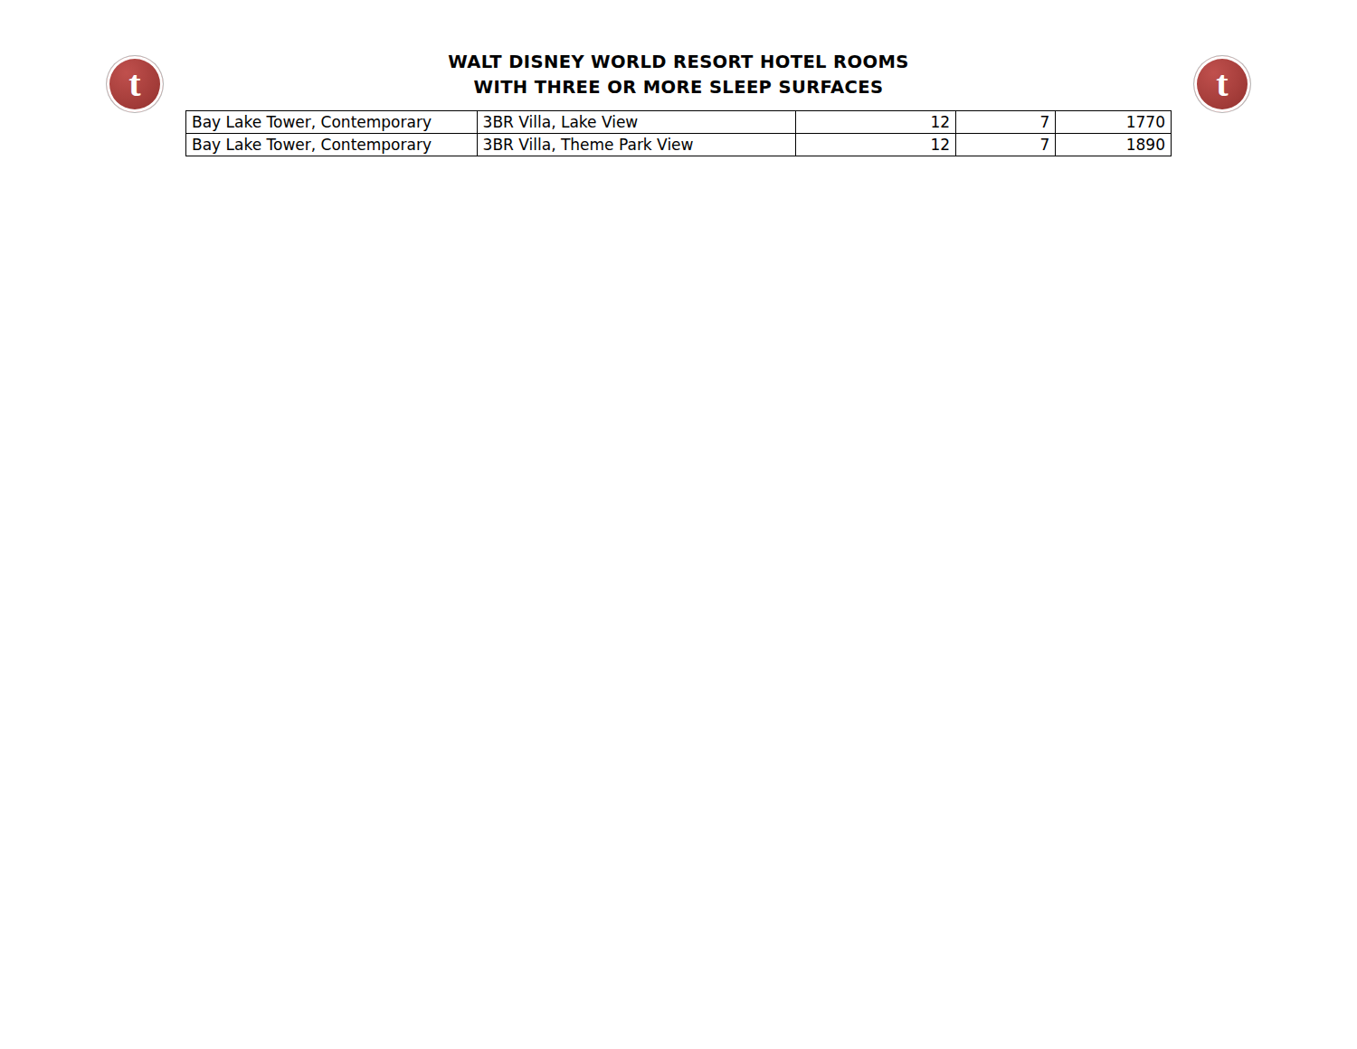t
t
WALT DISNEY WORLD RESORT HOTEL ROOMS
WITH THREE OR MORE SLEEP SURFACES
| Bay Lake Tower, Contemporary | 3BR Villa, Lake View | 12 | 7 | 1770 |
| Bay Lake Tower, Contemporary | 3BR Villa, Theme Park View | 12 | 7 | 1890 |